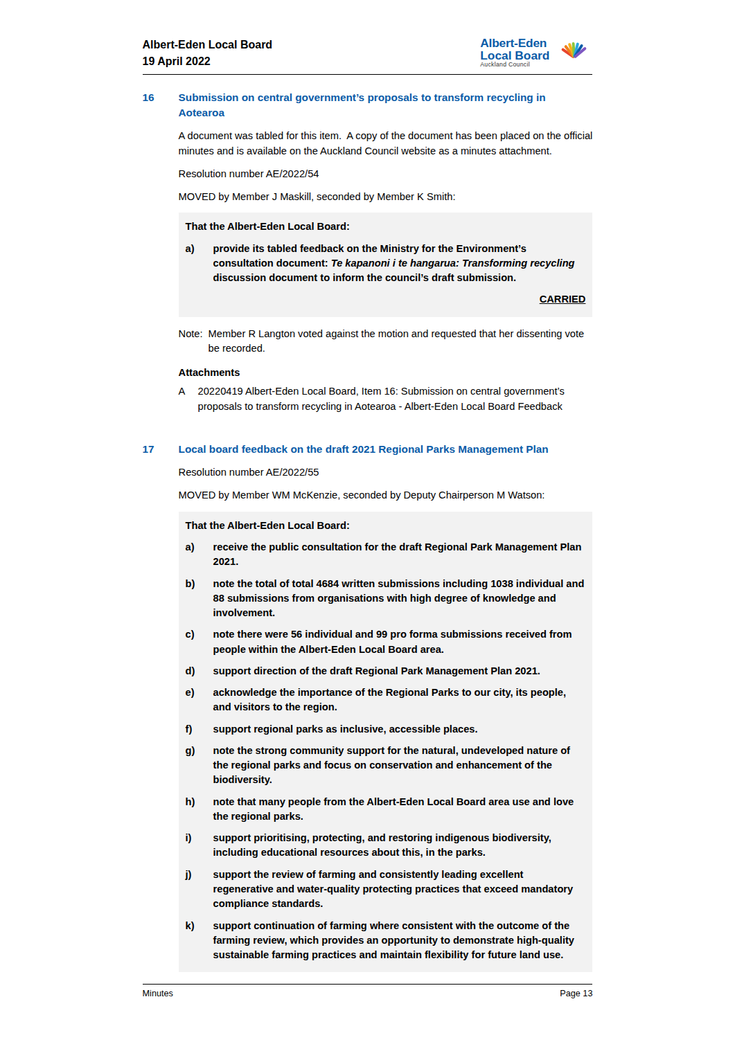Albert-Eden Local Board
19 April 2022
Albert-Eden
Local Board
Auckland Council
16
Submission on central government’s proposals to transform recycling in Aotearoa
A document was tabled for this item. A copy of the document has been placed on the official minutes and is available on the Auckland Council website as a minutes attachment.
Resolution number AE/2022/54
MOVED by Member J Maskill, seconded by Member K Smith:
That the Albert-Eden Local Board:
a) provide its tabled feedback on the Ministry for the Environment’s consultation document: Te kapanoni i te hangarua: Transforming recycling discussion document to inform the council’s draft submission.
CARRIED
Note:
Member R Langton voted against the motion and requested that her dissenting vote be recorded.
Attachments
A
20220419 Albert-Eden Local Board, Item 16: Submission on central government’s proposals to transform recycling in Aotearoa - Albert-Eden Local Board Feedback
17
Local board feedback on the draft 2021 Regional Parks Management Plan
Resolution number AE/2022/55
MOVED by Member WM McKenzie, seconded by Deputy Chairperson M Watson:
That the Albert-Eden Local Board:
a) receive the public consultation for the draft Regional Park Management Plan 2021.
b) note the total of total 4684 written submissions including 1038 individual and 88 submissions from organisations with high degree of knowledge and involvement.
c) note there were 56 individual and 99 pro forma submissions received from people within the Albert-Eden Local Board area.
d) support direction of the draft Regional Park Management Plan 2021.
e) acknowledge the importance of the Regional Parks to our city, its people, and visitors to the region.
f) support regional parks as inclusive, accessible places.
g) note the strong community support for the natural, undeveloped nature of the regional parks and focus on conservation and enhancement of the biodiversity.
h) note that many people from the Albert-Eden Local Board area use and love the regional parks.
i) support prioritising, protecting, and restoring indigenous biodiversity, including educational resources about this, in the parks.
j) support the review of farming and consistently leading excellent regenerative and water-quality protecting practices that exceed mandatory compliance standards.
k) support continuation of farming where consistent with the outcome of the farming review, which provides an opportunity to demonstrate high-quality sustainable farming practices and maintain flexibility for future land use.
Minutes
Page 13